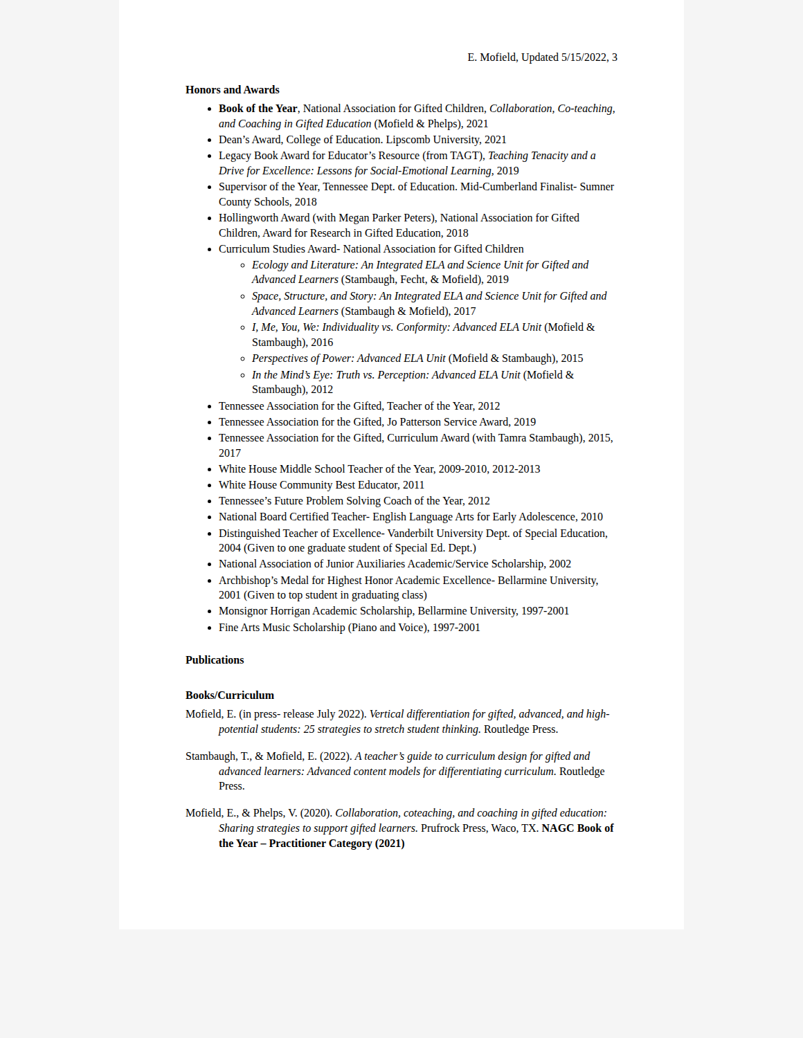E. Mofield, Updated 5/15/2022, 3
Honors and Awards
Book of the Year, National Association for Gifted Children, Collaboration, Co-teaching, and Coaching in Gifted Education (Mofield & Phelps), 2021
Dean’s Award, College of Education. Lipscomb University, 2021
Legacy Book Award for Educator’s Resource (from TAGT), Teaching Tenacity and a Drive for Excellence: Lessons for Social-Emotional Learning, 2019
Supervisor of the Year, Tennessee Dept. of Education. Mid-Cumberland Finalist- Sumner County Schools, 2018
Hollingworth Award (with Megan Parker Peters), National Association for Gifted Children, Award for Research in Gifted Education, 2018
Curriculum Studies Award- National Association for Gifted Children
Ecology and Literature: An Integrated ELA and Science Unit for Gifted and Advanced Learners (Stambaugh, Fecht, & Mofield), 2019
Space, Structure, and Story: An Integrated ELA and Science Unit for Gifted and Advanced Learners (Stambaugh & Mofield), 2017
I, Me, You, We: Individuality vs. Conformity: Advanced ELA Unit (Mofield & Stambaugh), 2016
Perspectives of Power: Advanced ELA Unit (Mofield & Stambaugh), 2015
In the Mind’s Eye: Truth vs. Perception: Advanced ELA Unit (Mofield & Stambaugh), 2012
Tennessee Association for the Gifted, Teacher of the Year, 2012
Tennessee Association for the Gifted, Jo Patterson Service Award, 2019
Tennessee Association for the Gifted, Curriculum Award (with Tamra Stambaugh), 2015, 2017
White House Middle School Teacher of the Year, 2009-2010, 2012-2013
White House Community Best Educator, 2011
Tennessee’s Future Problem Solving Coach of the Year, 2012
National Board Certified Teacher- English Language Arts for Early Adolescence, 2010
Distinguished Teacher of Excellence- Vanderbilt University Dept. of Special Education, 2004 (Given to one graduate student of Special Ed. Dept.)
National Association of Junior Auxiliaries Academic/Service Scholarship, 2002
Archbishop’s Medal for Highest Honor Academic Excellence- Bellarmine University, 2001 (Given to top student in graduating class)
Monsignor Horrigan Academic Scholarship, Bellarmine University, 1997-2001
Fine Arts Music Scholarship (Piano and Voice), 1997-2001
Publications
Books/Curriculum
Mofield, E. (in press- release July 2022). Vertical differentiation for gifted, advanced, and high-potential students: 25 strategies to stretch student thinking. Routledge Press.
Stambaugh, T., & Mofield, E. (2022). A teacher’s guide to curriculum design for gifted and advanced learners: Advanced content models for differentiating curriculum. Routledge Press.
Mofield, E., & Phelps, V. (2020). Collaboration, coteaching, and coaching in gifted education: Sharing strategies to support gifted learners. Prufrock Press, Waco, TX. NAGC Book of the Year – Practitioner Category (2021)